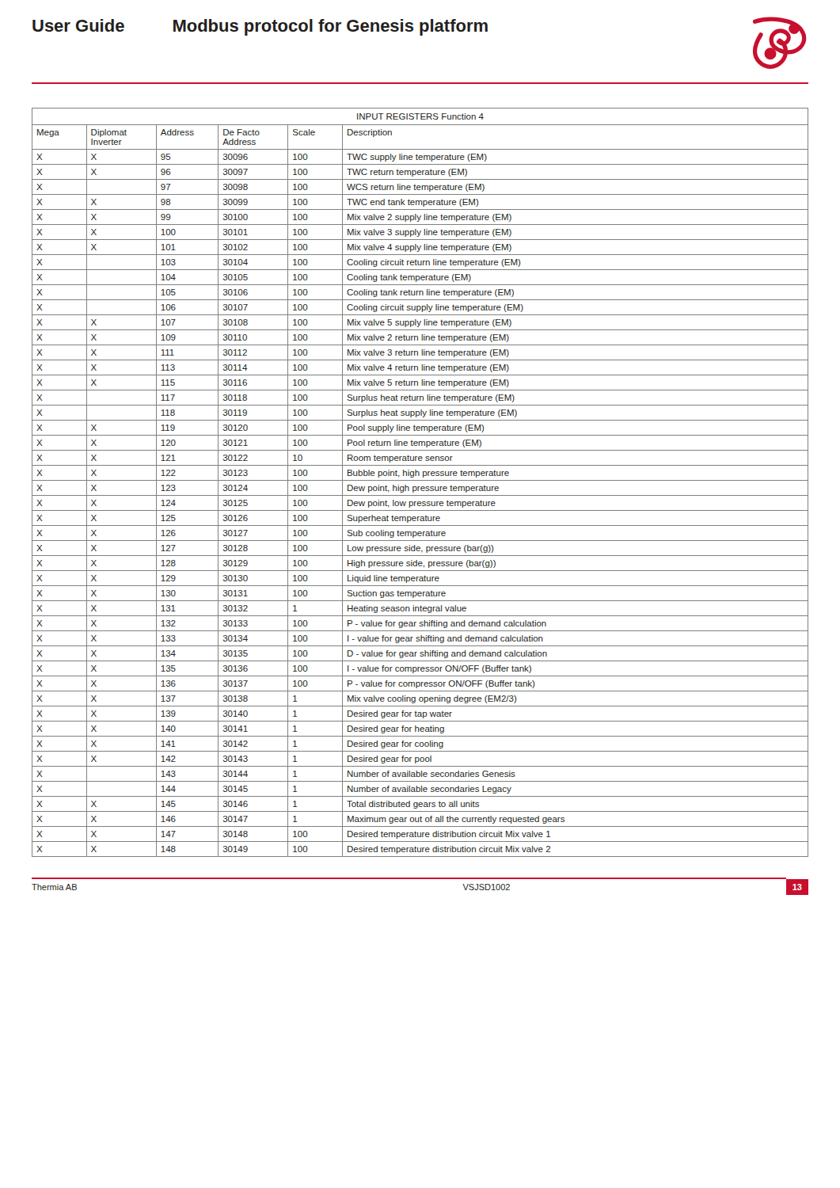User Guide
Modbus protocol for Genesis platform
Thermia
INPUT REGISTERS Function 4
| Mega | Diplomat Inverter | Address | De Facto Address | Scale | Description |
| --- | --- | --- | --- | --- | --- |
| X | X | 95 | 30096 | 100 | TWC supply line temperature (EM) |
| X | X | 96 | 30097 | 100 | TWC return temperature (EM) |
| X | | 97 | 30098 | 100 | WCS return line temperature (EM) |
| X | X | 98 | 30099 | 100 | TWC end tank temperature (EM) |
| X | X | 99 | 30100 | 100 | Mix valve 2 supply line temperature (EM) |
| X | X | 100 | 30101 | 100 | Mix valve 3 supply line temperature (EM) |
| X | X | 101 | 30102 | 100 | Mix valve 4 supply line temperature (EM) |
| X | | 103 | 30104 | 100 | Cooling circuit return line temperature (EM) |
| X | | 104 | 30105 | 100 | Cooling tank temperature (EM) |
| X | | 105 | 30106 | 100 | Cooling tank return line temperature (EM) |
| X | | 106 | 30107 | 100 | Cooling circuit supply line temperature (EM) |
| X | X | 107 | 30108 | 100 | Mix valve 5 supply line temperature (EM) |
| X | X | 109 | 30110 | 100 | Mix valve 2 return line temperature (EM) |
| X | X | 111 | 30112 | 100 | Mix valve 3 return line temperature (EM) |
| X | X | 113 | 30114 | 100 | Mix valve 4 return line temperature (EM) |
| X | X | 115 | 30116 | 100 | Mix valve 5 return line temperature (EM) |
| X | | 117 | 30118 | 100 | Surplus heat return line temperature (EM) |
| X | | 118 | 30119 | 100 | Surplus heat supply line temperature (EM) |
| X | X | 119 | 30120 | 100 | Pool supply line temperature (EM) |
| X | X | 120 | 30121 | 100 | Pool return line temperature (EM) |
| X | X | 121 | 30122 | 10 | Room temperature sensor |
| X | X | 122 | 30123 | 100 | Bubble point, high pressure temperature |
| X | X | 123 | 30124 | 100 | Dew point, high pressure temperature |
| X | X | 124 | 30125 | 100 | Dew point, low pressure temperature |
| X | X | 125 | 30126 | 100 | Superheat temperature |
| X | X | 126 | 30127 | 100 | Sub cooling temperature |
| X | X | 127 | 30128 | 100 | Low pressure side, pressure (bar(g)) |
| X | X | 128 | 30129 | 100 | High pressure side, pressure (bar(g)) |
| X | X | 129 | 30130 | 100 | Liquid line temperature |
| X | X | 130 | 30131 | 100 | Suction gas temperature |
| X | X | 131 | 30132 | 1 | Heating season integral value |
| X | X | 132 | 30133 | 100 | P - value for gear shifting and demand calculation |
| X | X | 133 | 30134 | 100 | I - value for gear shifting and demand calculation |
| X | X | 134 | 30135 | 100 | D - value for gear shifting and demand calculation |
| X | X | 135 | 30136 | 100 | I - value for compressor ON/OFF (Buffer tank) |
| X | X | 136 | 30137 | 100 | P - value for compressor ON/OFF (Buffer tank) |
| X | X | 137 | 30138 | 1 | Mix valve cooling opening degree (EM2/3) |
| X | X | 139 | 30140 | 1 | Desired gear for tap water |
| X | X | 140 | 30141 | 1 | Desired gear for heating |
| X | X | 141 | 30142 | 1 | Desired gear for cooling |
| X | X | 142 | 30143 | 1 | Desired gear for pool |
| X | | 143 | 30144 | 1 | Number of available secondaries Genesis |
| X | | 144 | 30145 | 1 | Number of available secondaries Legacy |
| X | X | 145 | 30146 | 1 | Total distributed gears to all units |
| X | X | 146 | 30147 | 1 | Maximum gear out of all the currently requested gears |
| X | X | 147 | 30148 | 100 | Desired temperature distribution circuit Mix valve 1 |
| X | X | 148 | 30149 | 100 | Desired temperature distribution circuit Mix valve 2 |
Thermia AB
VSJSD1002
13